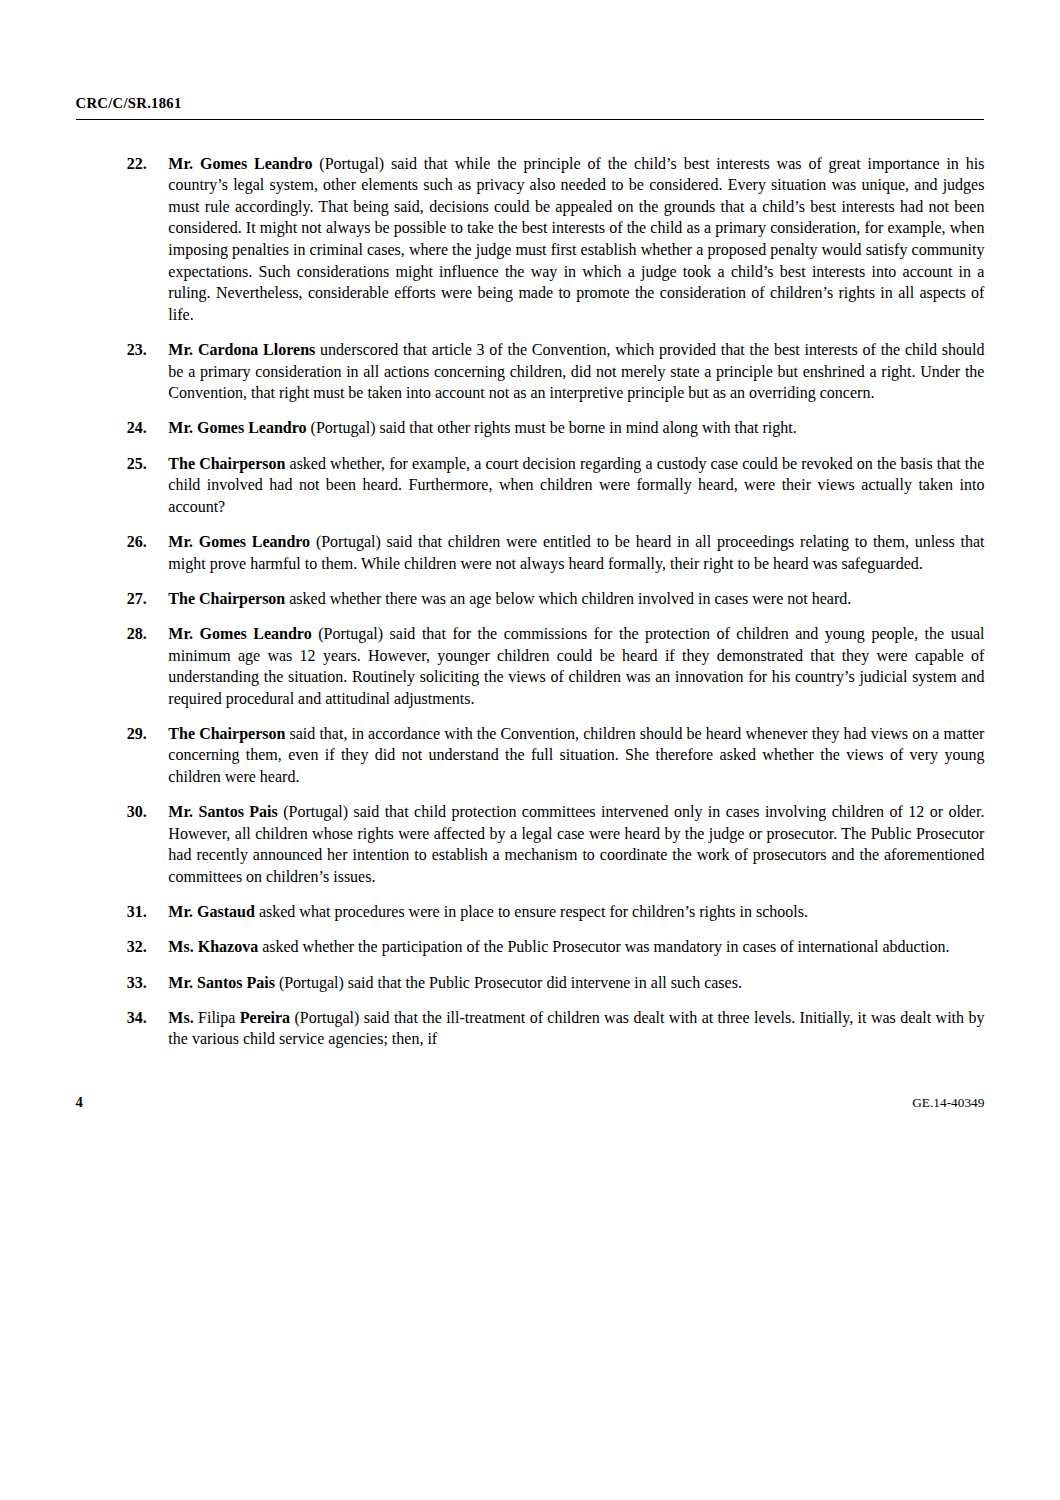CRC/C/SR.1861
22. Mr. Gomes Leandro (Portugal) said that while the principle of the child’s best interests was of great importance in his country’s legal system, other elements such as privacy also needed to be considered. Every situation was unique, and judges must rule accordingly. That being said, decisions could be appealed on the grounds that a child’s best interests had not been considered. It might not always be possible to take the best interests of the child as a primary consideration, for example, when imposing penalties in criminal cases, where the judge must first establish whether a proposed penalty would satisfy community expectations. Such considerations might influence the way in which a judge took a child’s best interests into account in a ruling. Nevertheless, considerable efforts were being made to promote the consideration of children’s rights in all aspects of life.
23. Mr. Cardona Llorens underscored that article 3 of the Convention, which provided that the best interests of the child should be a primary consideration in all actions concerning children, did not merely state a principle but enshrined a right. Under the Convention, that right must be taken into account not as an interpretive principle but as an overriding concern.
24. Mr. Gomes Leandro (Portugal) said that other rights must be borne in mind along with that right.
25. The Chairperson asked whether, for example, a court decision regarding a custody case could be revoked on the basis that the child involved had not been heard. Furthermore, when children were formally heard, were their views actually taken into account?
26. Mr. Gomes Leandro (Portugal) said that children were entitled to be heard in all proceedings relating to them, unless that might prove harmful to them. While children were not always heard formally, their right to be heard was safeguarded.
27. The Chairperson asked whether there was an age below which children involved in cases were not heard.
28. Mr. Gomes Leandro (Portugal) said that for the commissions for the protection of children and young people, the usual minimum age was 12 years. However, younger children could be heard if they demonstrated that they were capable of understanding the situation. Routinely soliciting the views of children was an innovation for his country’s judicial system and required procedural and attitudinal adjustments.
29. The Chairperson said that, in accordance with the Convention, children should be heard whenever they had views on a matter concerning them, even if they did not understand the full situation. She therefore asked whether the views of very young children were heard.
30. Mr. Santos Pais (Portugal) said that child protection committees intervened only in cases involving children of 12 or older. However, all children whose rights were affected by a legal case were heard by the judge or prosecutor. The Public Prosecutor had recently announced her intention to establish a mechanism to coordinate the work of prosecutors and the aforementioned committees on children’s issues.
31. Mr. Gastaud asked what procedures were in place to ensure respect for children’s rights in schools.
32. Ms. Khazova asked whether the participation of the Public Prosecutor was mandatory in cases of international abduction.
33. Mr. Santos Pais (Portugal) said that the Public Prosecutor did intervene in all such cases.
34. Ms. Filipa Pereira (Portugal) said that the ill-treatment of children was dealt with at three levels. Initially, it was dealt with by the various child service agencies; then, if
4 GE.14-40349